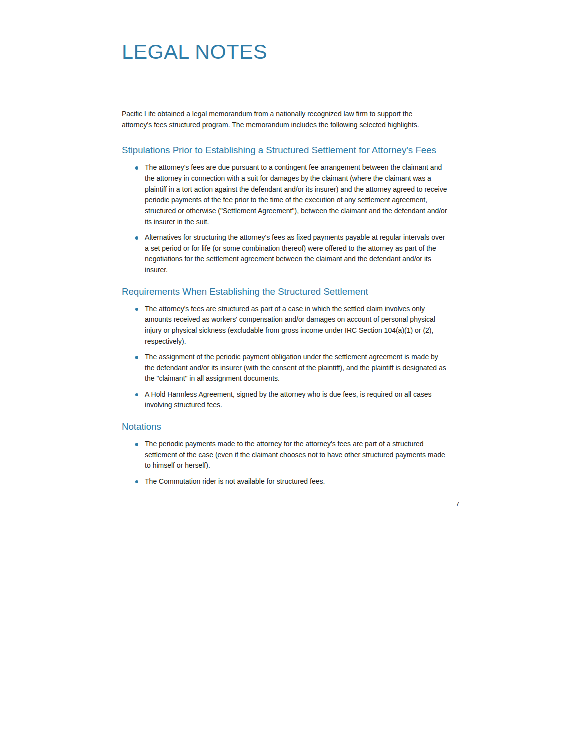LEGAL NOTES
Pacific Life obtained a legal memorandum from a nationally recognized law firm to support the attorney's fees structured program. The memorandum includes the following selected highlights.
Stipulations Prior to Establishing a Structured Settlement for Attorney's Fees
The attorney's fees are due pursuant to a contingent fee arrangement between the claimant and the attorney in connection with a suit for damages by the claimant (where the claimant was a plaintiff in a tort action against the defendant and/or its insurer) and the attorney agreed to receive periodic payments of the fee prior to the time of the execution of any settlement agreement, structured or otherwise ("Settlement Agreement"), between the claimant and the defendant and/or its insurer in the suit.
Alternatives for structuring the attorney's fees as fixed payments payable at regular intervals over a set period or for life (or some combination thereof) were offered to the attorney as part of the negotiations for the settlement agreement between the claimant and the defendant and/or its insurer.
Requirements When Establishing the Structured Settlement
The attorney's fees are structured as part of a case in which the settled claim involves only amounts received as workers' compensation and/or damages on account of personal physical injury or physical sickness (excludable from gross income under IRC Section 104(a)(1) or (2), respectively).
The assignment of the periodic payment obligation under the settlement agreement is made by the defendant and/or its insurer (with the consent of the plaintiff), and the plaintiff is designated as the "claimant" in all assignment documents.
A Hold Harmless Agreement, signed by the attorney who is due fees, is required on all cases involving structured fees.
Notations
The periodic payments made to the attorney for the attorney's fees are part of a structured settlement of the case (even if the claimant chooses not to have other structured payments made to himself or herself).
The Commutation rider is not available for structured fees.
7